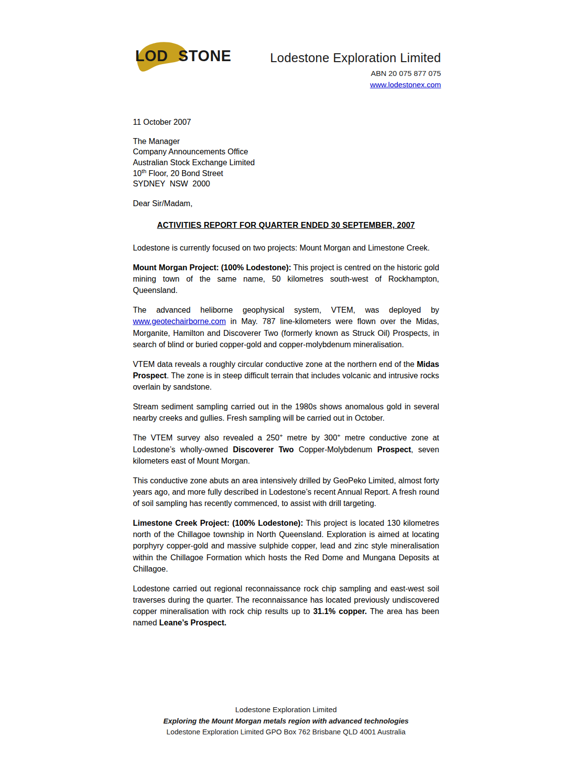Lodestone LODESTONE
Lodestone Exploration Limited
ABN 20 075 877 075
www.lodestonex.com
11 October 2007
The Manager
Company Announcements Office
Australian Stock Exchange Limited
10th Floor, 20 Bond Street
SYDNEY NSW 2000
Dear Sir/Madam,
ACTIVITIES REPORT FOR QUARTER ENDED 30 SEPTEMBER, 2007
Lodestone is currently focused on two projects: Mount Morgan and Limestone Creek.
Mount Morgan Project: (100% Lodestone): This project is centred on the historic gold mining town of the same name, 50 kilometres south-west of Rockhampton, Queensland.
The advanced heliborne geophysical system, VTEM, was deployed by www.geotechairborne.com in May. 787 line-kilometers were flown over the Midas, Morganite, Hamilton and Discoverer Two (formerly known as Struck Oil) Prospects, in search of blind or buried copper-gold and copper-molybdenum mineralisation.
VTEM data reveals a roughly circular conductive zone at the northern end of the Midas Prospect. The zone is in steep difficult terrain that includes volcanic and intrusive rocks overlain by sandstone.
Stream sediment sampling carried out in the 1980s shows anomalous gold in several nearby creeks and gullies. Fresh sampling will be carried out in October.
The VTEM survey also revealed a 250+ metre by 300+ metre conductive zone at Lodestone’s wholly-owned Discoverer Two Copper-Molybdenum Prospect, seven kilometers east of Mount Morgan.
This conductive zone abuts an area intensively drilled by GeoPeko Limited, almost forty years ago, and more fully described in Lodestone’s recent Annual Report. A fresh round of soil sampling has recently commenced, to assist with drill targeting.
Limestone Creek Project: (100% Lodestone): This project is located 130 kilometres north of the Chillagoe township in North Queensland. Exploration is aimed at locating porphyry copper-gold and massive sulphide copper, lead and zinc style mineralisation within the Chillagoe Formation which hosts the Red Dome and Mungana Deposits at Chillagoe.
Lodestone carried out regional reconnaissance rock chip sampling and east-west soil traverses during the quarter. The reconnaissance has located previously undiscovered copper mineralisation with rock chip results up to 31.1% copper. The area has been named Leane’s Prospect.
Lodestone Exploration Limited
Exploring the Mount Morgan metals region with advanced technologies
Lodestone Exploration Limited GPO Box 762 Brisbane QLD 4001 Australia